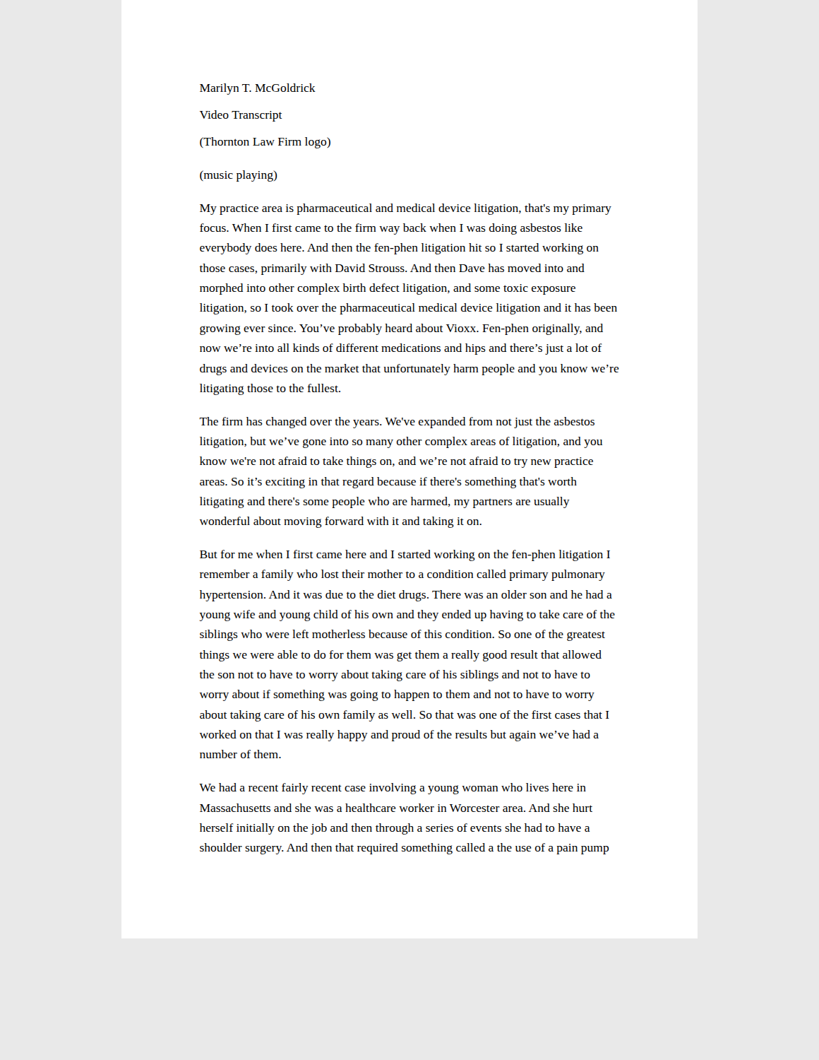Marilyn T. McGoldrick
Video Transcript
(Thornton Law Firm logo)
(music playing)
My practice area is pharmaceutical and medical device litigation, that's my primary focus. When I first came to the firm way back when I was doing asbestos like everybody does here. And then the fen-phen litigation hit so I started working on those cases, primarily with David Strouss. And then Dave has moved into and morphed into other complex birth defect litigation, and some toxic exposure litigation, so I took over the pharmaceutical medical device litigation and it has been growing ever since. You’ve probably heard about Vioxx. Fen-phen originally, and now we’re into all kinds of different medications and hips and there’s just a lot of drugs and devices on the market that unfortunately harm people and you know we’re litigating those to the fullest.
The firm has changed over the years. We've expanded from not just the asbestos litigation, but we’ve gone into so many other complex areas of litigation, and you know we're not afraid to take things on, and we’re not afraid to try new practice areas. So it’s exciting in that regard because if there's something that's worth litigating and there's some people who are harmed, my partners are usually wonderful about moving forward with it and taking it on.
But for me when I first came here and I started working on the fen-phen litigation I remember a family who lost their mother to a condition called primary pulmonary hypertension. And it was due to the diet drugs. There was an older son and he had a young wife and young child of his own and they ended up having to take care of the siblings who were left motherless because of this condition. So one of the greatest things we were able to do for them was get them a really good result that allowed the son not to have to worry about taking care of his siblings and not to have to worry about if something was going to happen to them and not to have to worry about taking care of his own family as well. So that was one of the first cases that I worked on that I was really happy and proud of the results but again we’ve had a number of them.
We had a recent fairly recent case involving a young woman who lives here in Massachusetts and she was a healthcare worker in Worcester area. And she hurt herself initially on the job and then through a series of events she had to have a shoulder surgery. And then that required something called a the use of a pain pump